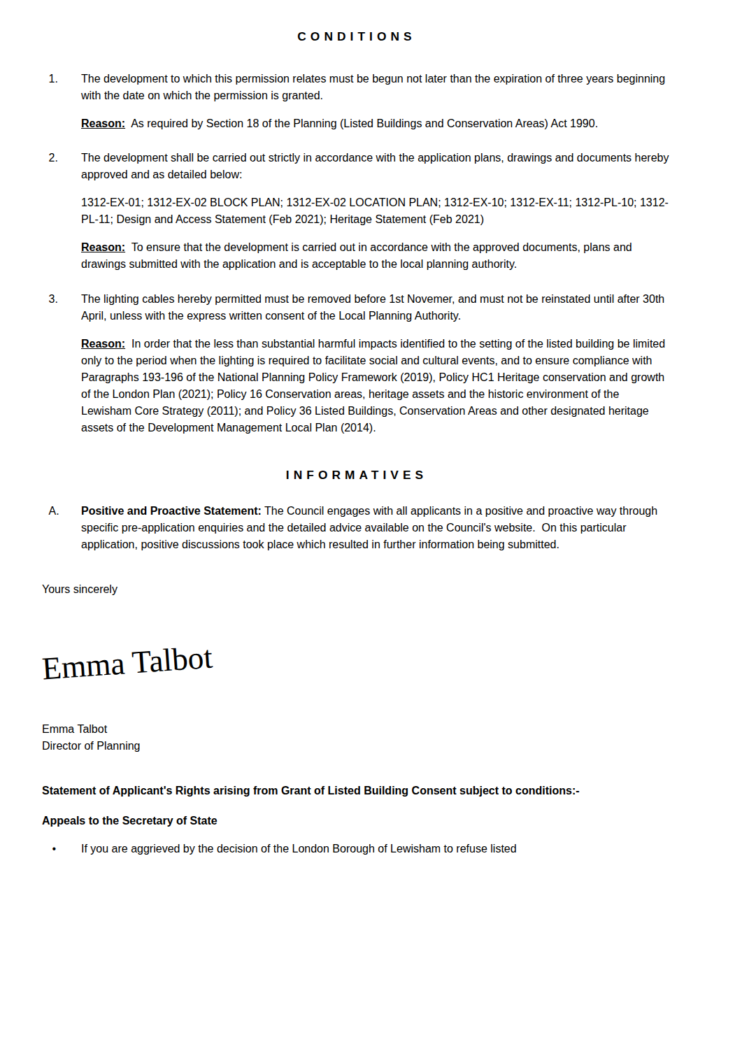CONDITIONS
The development to which this permission relates must be begun not later than the expiration of three years beginning with the date on which the permission is granted.
Reason: As required by Section 18 of the Planning (Listed Buildings and Conservation Areas) Act 1990.
The development shall be carried out strictly in accordance with the application plans, drawings and documents hereby approved and as detailed below:
1312-EX-01; 1312-EX-02 BLOCK PLAN; 1312-EX-02 LOCATION PLAN; 1312-EX-10; 1312-EX-11; 1312-PL-10; 1312-PL-11; Design and Access Statement (Feb 2021); Heritage Statement (Feb 2021)
Reason: To ensure that the development is carried out in accordance with the approved documents, plans and drawings submitted with the application and is acceptable to the local planning authority.
The lighting cables hereby permitted must be removed before 1st Novemer, and must not be reinstated until after 30th April, unless with the express written consent of the Local Planning Authority.
Reason: In order that the less than substantial harmful impacts identified to the setting of the listed building be limited only to the period when the lighting is required to facilitate social and cultural events, and to ensure compliance with Paragraphs 193-196 of the National Planning Policy Framework (2019), Policy HC1 Heritage conservation and growth of the London Plan (2021); Policy 16 Conservation areas, heritage assets and the historic environment of the Lewisham Core Strategy (2011); and Policy 36 Listed Buildings, Conservation Areas and other designated heritage assets of the Development Management Local Plan (2014).
INFORMATIVES
Positive and Proactive Statement: The Council engages with all applicants in a positive and proactive way through specific pre-application enquiries and the detailed advice available on the Council's website. On this particular application, positive discussions took place which resulted in further information being submitted.
Yours sincerely
Emma Talbot
Emma Talbot
Director of Planning
Statement of Applicant's Rights arising from Grant of Listed Building Consent subject to conditions:-
Appeals to the Secretary of State
If you are aggrieved by the decision of the London Borough of Lewisham to refuse listed